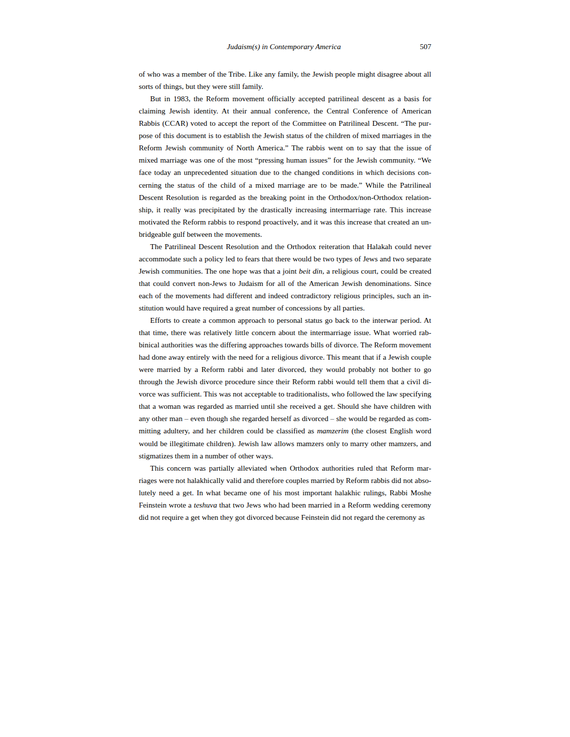Judaism(s) in Contemporary America 507
of who was a member of the Tribe. Like any family, the Jewish people might disagree about all sorts of things, but they were still family.
But in 1983, the Reform movement officially accepted patrilineal descent as a basis for claiming Jewish identity. At their annual conference, the Central Conference of American Rabbis (CCAR) voted to accept the report of the Committee on Patrilineal Descent. “The purpose of this document is to establish the Jewish status of the children of mixed marriages in the Reform Jewish community of North America.” The rabbis went on to say that the issue of mixed marriage was one of the most “pressing human issues” for the Jewish community. “We face today an unprecedented situation due to the changed conditions in which decisions concerning the status of the child of a mixed marriage are to be made.” While the Patrilineal Descent Resolution is regarded as the breaking point in the Orthodox/non-Orthodox relationship, it really was precipitated by the drastically increasing intermarriage rate. This increase motivated the Reform rabbis to respond proactively, and it was this increase that created an unbridgeable gulf between the movements.
The Patrilineal Descent Resolution and the Orthodox reiteration that Halakah could never accommodate such a policy led to fears that there would be two types of Jews and two separate Jewish communities. The one hope was that a joint beit din, a religious court, could be created that could convert non-Jews to Judaism for all of the American Jewish denominations. Since each of the movements had different and indeed contradictory religious principles, such an institution would have required a great number of concessions by all parties.
Efforts to create a common approach to personal status go back to the interwar period. At that time, there was relatively little concern about the intermarriage issue. What worried rabbinical authorities was the differing approaches towards bills of divorce. The Reform movement had done away entirely with the need for a religious divorce. This meant that if a Jewish couple were married by a Reform rabbi and later divorced, they would probably not bother to go through the Jewish divorce procedure since their Reform rabbi would tell them that a civil divorce was sufficient. This was not acceptable to traditionalists, who followed the law specifying that a woman was regarded as married until she received a get. Should she have children with any other man – even though she regarded herself as divorced – she would be regarded as committing adultery, and her children could be classified as mamzerim (the closest English word would be illegitimate children). Jewish law allows mamzers only to marry other mamzers, and stigmatizes them in a number of other ways.
This concern was partially alleviated when Orthodox authorities ruled that Reform marriages were not halakhically valid and therefore couples married by Reform rabbis did not absolutely need a get. In what became one of his most important halakhic rulings, Rabbi Moshe Feinstein wrote a teshuva that two Jews who had been married in a Reform wedding ceremony did not require a get when they got divorced because Feinstein did not regard the ceremony as